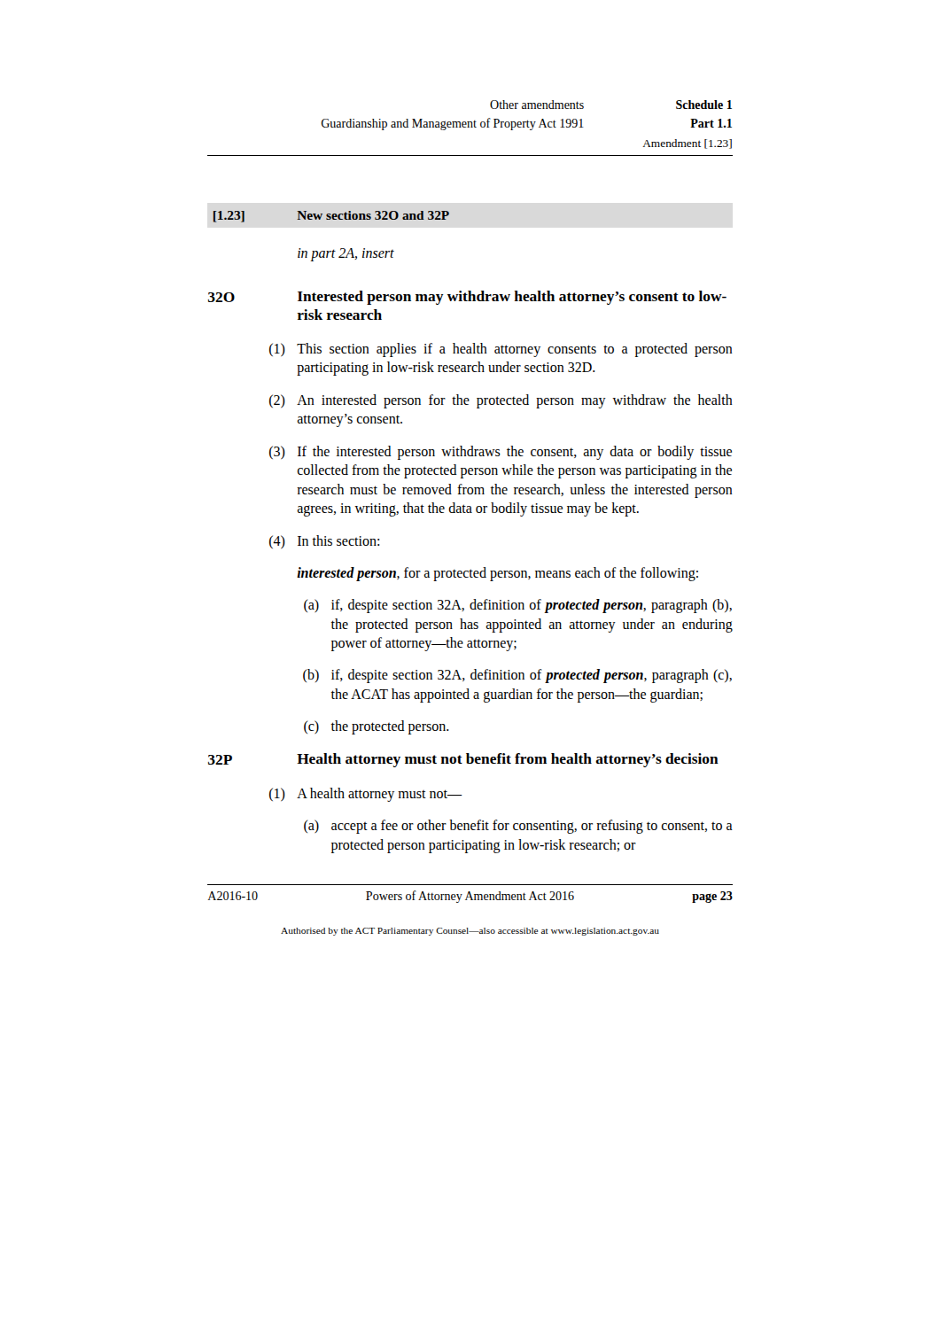| Other amendments | Schedule 1 |
| Guardianship and Management of Property Act 1991 | Part 1.1 |
| | Amendment [1.23] |
[1.23] New sections 32O and 32P
in part 2A, insert
32O
Interested person may withdraw health attorney’s consent to low-risk research
(1)
This section applies if a health attorney consents to a protected person participating in low-risk research under section 32D.
(2)
An interested person for the protected person may withdraw the health attorney’s consent.
(3)
If the interested person withdraws the consent, any data or bodily tissue collected from the protected person while the person was participating in the research must be removed from the research, unless the interested person agrees, in writing, that the data or bodily tissue may be kept.
(4)
In this section:
interested person, for a protected person, means each of the following:
(a)
if, despite section 32A, definition of protected person, paragraph (b), the protected person has appointed an attorney under an enduring power of attorney—the attorney;
(b)
if, despite section 32A, definition of protected person, paragraph (c), the ACAT has appointed a guardian for the person—the guardian;
(c)
the protected person.
32P
Health attorney must not benefit from health attorney’s decision
(1)
A health attorney must not—
(a)
accept a fee or other benefit for consenting, or refusing to consent, to a protected person participating in low-risk research; or
| A2016-10 | Powers of Attorney Amendment Act 2016 | page 23 |
Authorised by the ACT Parliamentary Counsel—also accessible at www.legislation.act.gov.au